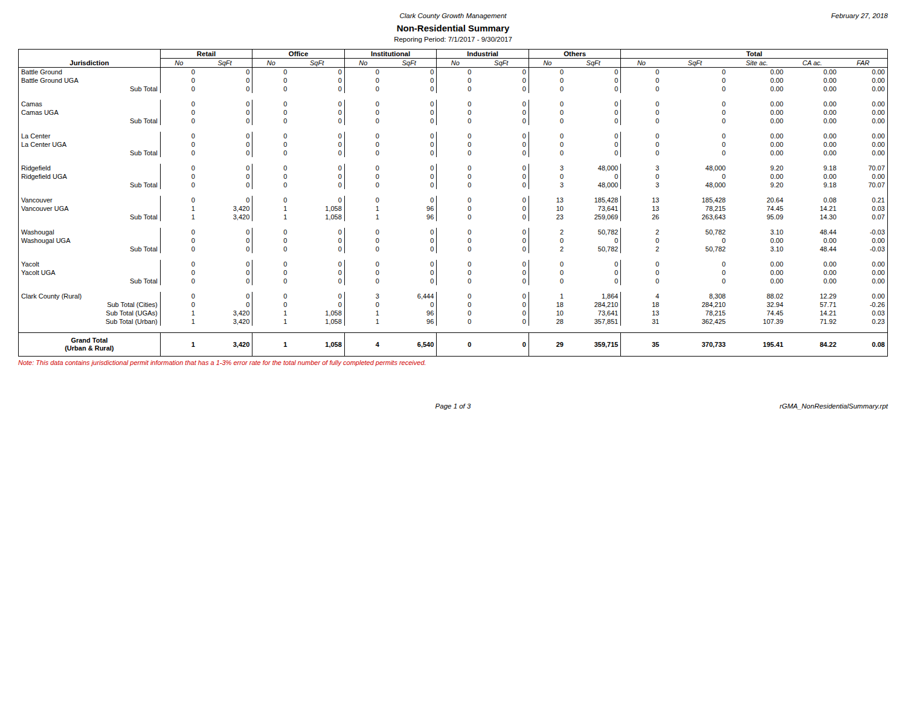Clark County Growth Management
February 27, 2018
Non-Residential Summary
Reporing Period: 7/1/2017 - 9/30/2017
| Jurisdiction | Retail | Office | Institutional | Industrial | Others | Total |
| --- | --- | --- | --- | --- | --- | --- |
| No | SqFt | No | SqFt | No | SqFt | No | SqFt | No | SqFt | No | SqFt | Site ac. | CA ac. | FAR |
| Battle Ground | 0 | 0 | 0 | 0 | 0 | 0 | 0 | 0 | 0 | 0 | 0 | 0 | 0.00 | 0.00 | 0.00 |
| Battle Ground UGA | 0 | 0 | 0 | 0 | 0 | 0 | 0 | 0 | 0 | 0 | 0 | 0 | 0.00 | 0.00 | 0.00 |
| Sub Total | 0 | 0 | 0 | 0 | 0 | 0 | 0 | 0 | 0 | 0 | 0 | 0 | 0.00 | 0.00 | 0.00 |
| Camas | 0 | 0 | 0 | 0 | 0 | 0 | 0 | 0 | 0 | 0 | 0 | 0 | 0.00 | 0.00 | 0.00 |
| Camas UGA | 0 | 0 | 0 | 0 | 0 | 0 | 0 | 0 | 0 | 0 | 0 | 0 | 0.00 | 0.00 | 0.00 |
| Sub Total | 0 | 0 | 0 | 0 | 0 | 0 | 0 | 0 | 0 | 0 | 0 | 0 | 0.00 | 0.00 | 0.00 |
| La Center | 0 | 0 | 0 | 0 | 0 | 0 | 0 | 0 | 0 | 0 | 0 | 0 | 0.00 | 0.00 | 0.00 |
| La Center UGA | 0 | 0 | 0 | 0 | 0 | 0 | 0 | 0 | 0 | 0 | 0 | 0 | 0.00 | 0.00 | 0.00 |
| Sub Total | 0 | 0 | 0 | 0 | 0 | 0 | 0 | 0 | 0 | 0 | 0 | 0 | 0.00 | 0.00 | 0.00 |
| Ridgefield | 0 | 0 | 0 | 0 | 0 | 0 | 0 | 0 | 3 | 48,000 | 3 | 48,000 | 9.20 | 9.18 | 70.07 |
| Ridgefield UGA | 0 | 0 | 0 | 0 | 0 | 0 | 0 | 0 | 0 | 0 | 0 | 0 | 0.00 | 0.00 | 0.00 |
| Sub Total | 0 | 0 | 0 | 0 | 0 | 0 | 0 | 0 | 3 | 48,000 | 3 | 48,000 | 9.20 | 9.18 | 70.07 |
| Vancouver | 0 | 0 | 0 | 0 | 0 | 0 | 0 | 0 | 13 | 185,428 | 13 | 185,428 | 20.64 | 0.08 | 0.21 |
| Vancouver UGA | 1 | 3,420 | 1 | 1,058 | 1 | 96 | 0 | 0 | 10 | 73,641 | 13 | 78,215 | 74.45 | 14.21 | 0.03 |
| Sub Total | 1 | 3,420 | 1 | 1,058 | 1 | 96 | 0 | 0 | 23 | 259,069 | 26 | 263,643 | 95.09 | 14.30 | 0.07 |
| Washougal | 0 | 0 | 0 | 0 | 0 | 0 | 0 | 0 | 2 | 50,782 | 2 | 50,782 | 3.10 | 48.44 | -0.03 |
| Washougal UGA | 0 | 0 | 0 | 0 | 0 | 0 | 0 | 0 | 0 | 0 | 0 | 0 | 0.00 | 0.00 | 0.00 |
| Sub Total | 0 | 0 | 0 | 0 | 0 | 0 | 0 | 0 | 2 | 50,782 | 2 | 50,782 | 3.10 | 48.44 | -0.03 |
| Yacolt | 0 | 0 | 0 | 0 | 0 | 0 | 0 | 0 | 0 | 0 | 0 | 0 | 0.00 | 0.00 | 0.00 |
| Yacolt UGA | 0 | 0 | 0 | 0 | 0 | 0 | 0 | 0 | 0 | 0 | 0 | 0 | 0.00 | 0.00 | 0.00 |
| Sub Total | 0 | 0 | 0 | 0 | 0 | 0 | 0 | 0 | 0 | 0 | 0 | 0 | 0.00 | 0.00 | 0.00 |
| Clark County (Rural) | 0 | 0 | 0 | 0 | 3 | 6,444 | 0 | 0 | 1 | 1,864 | 4 | 8,308 | 88.02 | 12.29 | 0.00 |
| Sub Total (Cities) | 0 | 0 | 0 | 0 | 0 | 0 | 0 | 0 | 18 | 284,210 | 18 | 284,210 | 32.94 | 57.71 | -0.26 |
| Sub Total (UGAs) | 1 | 3,420 | 1 | 1,058 | 1 | 96 | 0 | 0 | 10 | 73,641 | 13 | 78,215 | 74.45 | 14.21 | 0.03 |
| Sub Total (Urban) | 1 | 3,420 | 1 | 1,058 | 1 | 96 | 0 | 0 | 28 | 357,851 | 31 | 362,425 | 107.39 | 71.92 | 0.23 |
| Grand Total (Urban & Rural) | 1 | 3,420 | 1 | 1,058 | 4 | 6,540 | 0 | 0 | 29 | 359,715 | 35 | 370,733 | 195.41 | 84.22 | 0.08 |
Note: This data contains jurisdictional permit information that has a 1-3% error rate for the total number of fully completed permits received.
Page 1 of 3
rGMA_NonResidentialSummary.rpt